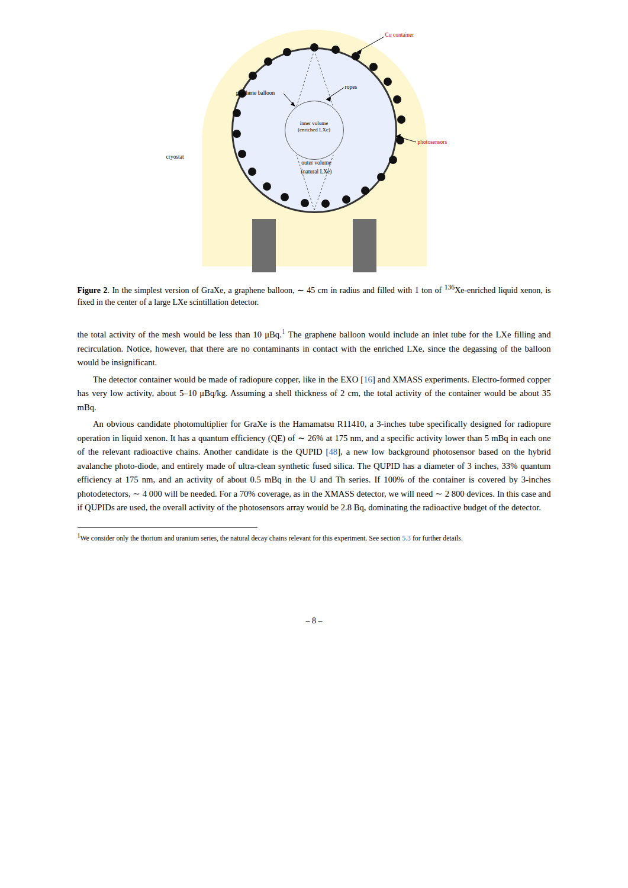inner volume
(enriched LXe)
Cu container
ropes
graphene balloon
photosensors
cryostat
outer volume
(natural LXe)
Figure 2. In the simplest version of GraXe, a graphene balloon, ∼ 45 cm in radius and filled with 1 ton of 136Xe-enriched liquid xenon, is fixed in the center of a large LXe scintillation detector.
the total activity of the mesh would be less than 10 μBq.1 The graphene balloon would include an inlet tube for the LXe filling and recirculation. Notice, however, that there are no contaminants in contact with the enriched LXe, since the degassing of the balloon would be insignificant.
The detector container would be made of radiopure copper, like in the EXO [16] and XMASS experiments. Electro-formed copper has very low activity, about 5–10 μBq/kg. Assuming a shell thickness of 2 cm, the total activity of the container would be about 35 mBq.
An obvious candidate photomultiplier for GraXe is the Hamamatsu R11410, a 3-inches tube specifically designed for radiopure operation in liquid xenon. It has a quantum efficiency (QE) of ∼ 26% at 175 nm, and a specific activity lower than 5 mBq in each one of the relevant radioactive chains. Another candidate is the QUPID [48], a new low background photosensor based on the hybrid avalanche photo-diode, and entirely made of ultra-clean synthetic fused silica. The QUPID has a diameter of 3 inches, 33% quantum efficiency at 175 nm, and an activity of about 0.5 mBq in the U and Th series. If 100% of the container is covered by 3-inches photodetectors, ∼ 4 000 will be needed. For a 70% coverage, as in the XMASS detector, we will need ∼ 2 800 devices. In this case and if QUPIDs are used, the overall activity of the photosensors array would be 2.8 Bq, dominating the radioactive budget of the detector.
1We consider only the thorium and uranium series, the natural decay chains relevant for this experiment. See section 5.3 for further details.
– 8 –